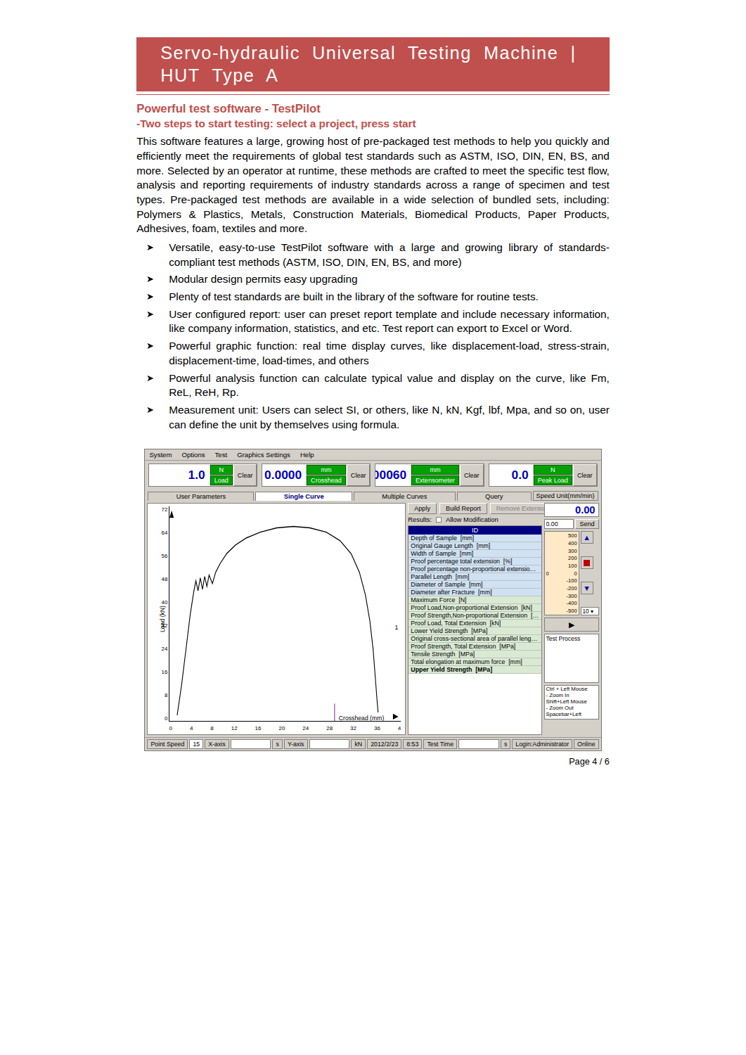Servo-hydraulic Universal Testing Machine | HUT Type A
Powerful test software - TestPilot
-Two steps to start testing: select a project, press start
This software features a large, growing host of pre-packaged test methods to help you quickly and efficiently meet the requirements of global test standards such as ASTM, ISO, DIN, EN, BS, and more. Selected by an operator at runtime, these methods are crafted to meet the specific test flow, analysis and reporting requirements of industry standards across a range of specimen and test types. Pre-packaged test methods are available in a wide selection of bundled sets, including: Polymers & Plastics, Metals, Construction Materials, Biomedical Products, Paper Products, Adhesives, foam, textiles and more.
Versatile, easy-to-use TestPilot software with a large and growing library of standards-compliant test methods (ASTM, ISO, DIN, EN, BS, and more)
Modular design permits easy upgrading
Plenty of test standards are built in the library of the software for routine tests.
User configured report: user can preset report template and include necessary information, like company information, statistics, and etc. Test report can export to Excel or Word.
Powerful graphic function: real time display curves, like displacement-load, stress-strain, displacement-time, load-times, and others
Powerful analysis function can calculate typical value and display on the curve, like Fm, ReL, ReH, Rp.
Measurement unit: Users can select SI, or others, like N, kN, Kgf, lbf, Mpa, and so on, user can define the unit by themselves using formula.
System Options Test Graphics Settings Help
1.0
N
Load
Clear
0.0000
mm
Crosshead
Clear
0.00060
mm
Extensometer
Clear
0.0
N
Peak Load
Clear
User Parameters
Single Curve
Multiple Curves
Query
Speed Unit(mm/min)
Load (kN)
726456484032241680
1
Crosshead (mm)
048121620242832364
Apply
Build Report
Remove Extensometer
Results: Allow Modification
ID
Depth of Sample [mm]
Original Gauge Length [mm]
Width of Sample [mm]
Proof percentage total extension [%]
Proof percentage non-proportional extension [%]
Parallel Length [mm]
Diameter of Sample [mm]
Diameter after Fracture [mm]
Maximum Force [N]
Proof Load,Non-proportional Extension [kN]
Proof Strength,Non-proportional Extension [MPa]
Proof Load, Total Extension [kN]
Lower Yield Strength [MPa]
Original cross-sectional area of parallel length [mm^2]
Proof Strength, Total Extension [MPa]
Tensile Strength [MPa]
Total elongation at maximum force [mm]
Upper Yield Strength [MPa]
0.00
Send
500
400
300
200
100
00
-100
-200
-300
-400
-500
▲
▼
10 ▾
▶
Test Process
Ctrl + Left Mouse
- Zoom In
Shift+Left Mouse
- Zoom Out
Spacebar+Left
Point Speed
15
X-axis
s
Y-axis
kN
2012/2/23
8:53
Test Time
s
Login:Administrator
Online
Page 4 / 6